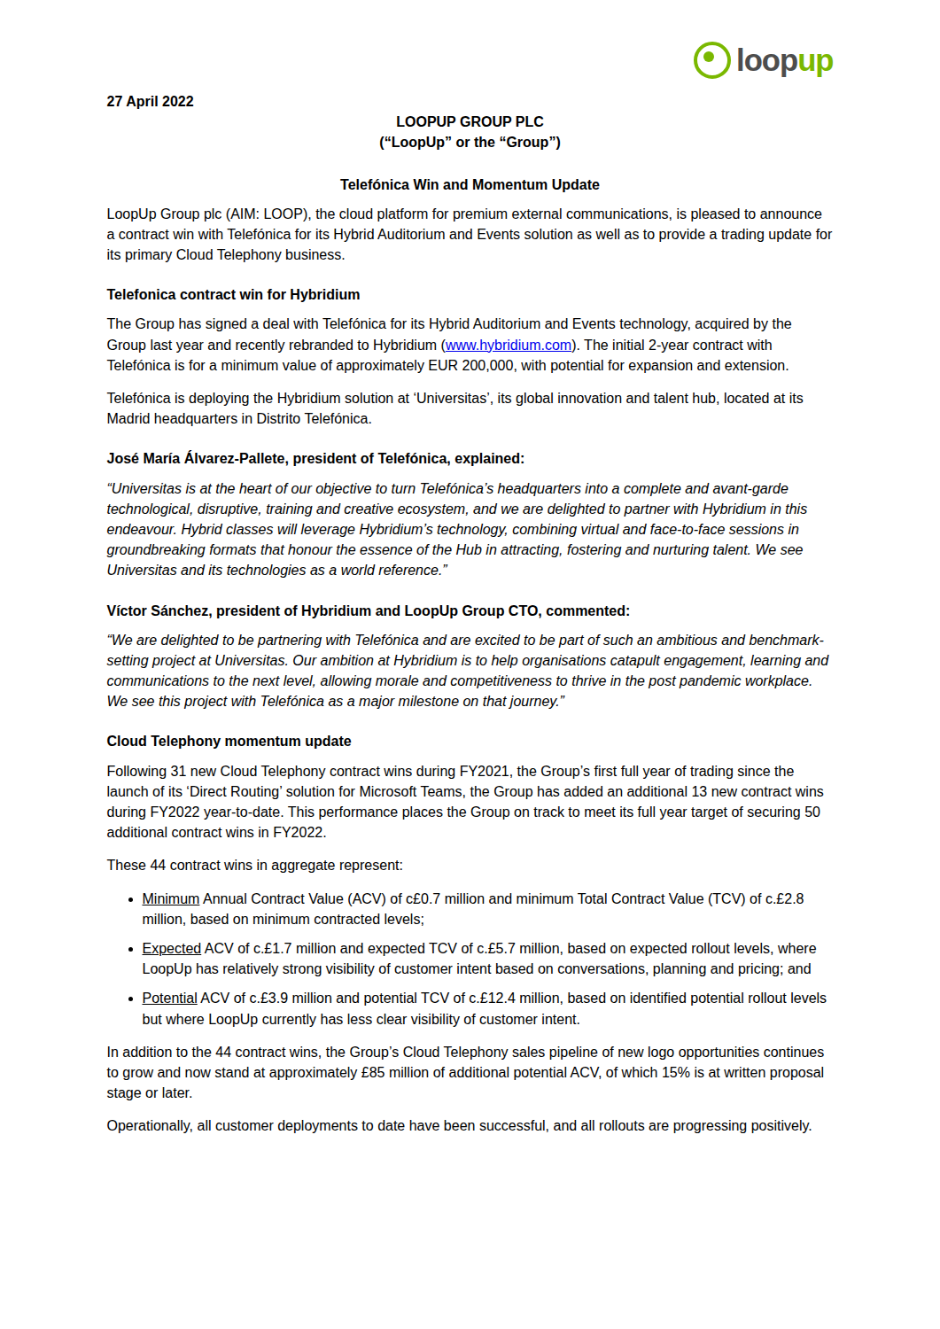loopup
27 April 2022
LOOPUP GROUP PLC
(“LoopUp” or the “Group”)
Telefónica Win and Momentum Update
LoopUp Group plc (AIM: LOOP), the cloud platform for premium external communications, is pleased to announce a contract win with Telefónica for its Hybrid Auditorium and Events solution as well as to provide a trading update for its primary Cloud Telephony business.
Telefonica contract win for Hybridium
The Group has signed a deal with Telefónica for its Hybrid Auditorium and Events technology, acquired by the Group last year and recently rebranded to Hybridium (www.hybridium.com). The initial 2-year contract with Telefónica is for a minimum value of approximately EUR 200,000, with potential for expansion and extension.
Telefónica is deploying the Hybridium solution at ‘Universitas’, its global innovation and talent hub, located at its Madrid headquarters in Distrito Telefónica.
José María Álvarez-Pallete, president of Telefónica, explained:
“Universitas is at the heart of our objective to turn Telefónica’s headquarters into a complete and avant-garde technological, disruptive, training and creative ecosystem, and we are delighted to partner with Hybridium in this endeavour. Hybrid classes will leverage Hybridium’s technology, combining virtual and face-to-face sessions in groundbreaking formats that honour the essence of the Hub in attracting, fostering and nurturing talent. We see Universitas and its technologies as a world reference.”
Víctor Sánchez, president of Hybridium and LoopUp Group CTO, commented:
“We are delighted to be partnering with Telefónica and are excited to be part of such an ambitious and benchmark-setting project at Universitas. Our ambition at Hybridium is to help organisations catapult engagement, learning and communications to the next level, allowing morale and competitiveness to thrive in the post pandemic workplace. We see this project with Telefónica as a major milestone on that journey.”
Cloud Telephony momentum update
Following 31 new Cloud Telephony contract wins during FY2021, the Group’s first full year of trading since the launch of its ‘Direct Routing’ solution for Microsoft Teams, the Group has added an additional 13 new contract wins during FY2022 year-to-date. This performance places the Group on track to meet its full year target of securing 50 additional contract wins in FY2022.
These 44 contract wins in aggregate represent:
Minimum Annual Contract Value (ACV) of c£0.7 million and minimum Total Contract Value (TCV) of c.£2.8 million, based on minimum contracted levels;
Expected ACV of c.£1.7 million and expected TCV of c.£5.7 million, based on expected rollout levels, where LoopUp has relatively strong visibility of customer intent based on conversations, planning and pricing; and
Potential ACV of c.£3.9 million and potential TCV of c.£12.4 million, based on identified potential rollout levels but where LoopUp currently has less clear visibility of customer intent.
In addition to the 44 contract wins, the Group’s Cloud Telephony sales pipeline of new logo opportunities continues to grow and now stand at approximately £85 million of additional potential ACV, of which 15% is at written proposal stage or later.
Operationally, all customer deployments to date have been successful, and all rollouts are progressing positively.